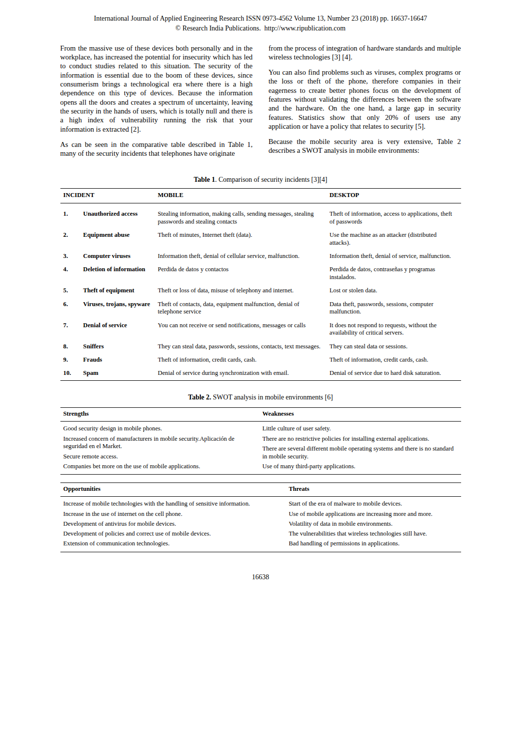International Journal of Applied Engineering Research ISSN 0973-4562 Volume 13, Number 23 (2018) pp. 16637-16647
© Research India Publications. http://www.ripublication.com
From the massive use of these devices both personally and in the workplace, has increased the potential for insecurity which has led to conduct studies related to this situation. The security of the information is essential due to the boom of these devices, since consumerism brings a technological era where there is a high dependence on this type of devices. Because the information opens all the doors and creates a spectrum of uncertainty, leaving the security in the hands of users, which is totally null and there is a high index of vulnerability running the risk that your information is extracted [2].
As can be seen in the comparative table described in Table 1, many of the security incidents that telephones have originate
from the process of integration of hardware standards and multiple wireless technologies [3] [4].
You can also find problems such as viruses, complex programs or the loss or theft of the phone, therefore companies in their eagerness to create better phones focus on the development of features without validating the differences between the software and the hardware. On the one hand, a large gap in security features. Statistics show that only 20% of users use any application or have a policy that relates to security [5].
Because the mobile security area is very extensive, Table 2 describes a SWOT analysis in mobile environments:
Table 1 . Comparison of security incidents [3][4]
| INCIDENT | MOBILE | DESKTOP |
| --- | --- | --- |
| 1. | Unauthorized access | Stealing information, making calls, sending messages, stealing passwords and stealing contacts | Theft of information, access to applications, theft of passwords |
| 2. | Equipment abuse | Theft of minutes, Internet theft (data). | Use the machine as an attacker (distributed attacks). |
| 3. | Computer viruses | Information theft, denial of cellular service, malfunction. | Information theft, denial of service, malfunction. |
| 4. | Deletion of information | Perdida de datos y contactos | Perdida de datos, contraseñas y programas instalados. |
| 5. | Theft of equipment | Theft or loss of data, misuse of telephony and internet. | Lost or stolen data. |
| 6. | Viruses, trojans, spyware | Theft of contacts, data, equipment malfunction, denial of telephone service | Data theft, passwords, sessions, computer malfunction. |
| 7. | Denial of service | You can not receive or send notifications, messages or calls | It does not respond to requests, without the availability of critical servers. |
| 8. | Sniffers | They can steal data, passwords, sessions, contacts, text messages. | They can steal data or sessions. |
| 9. | Frauds | Theft of information, credit cards, cash. | Theft of information, credit cards, cash. |
| 10. | Spam | Denial of service during synchronization with email. | Denial of service due to hard disk saturation. |
Table 2. SWOT analysis in mobile environments [6]
| Strengths | Weaknesses |
| --- | --- |
| Good security design in mobile phones. Increased concern of manufacturers in mobile security.Aplicación de seguridad en el Market. Secure remote access. Companies bet more on the use of mobile applications. | Little culture of user safety. There are no restrictive policies for installing external applications. There are several different mobile operating systems and there is no standard in mobile security. Use of many third-party applications. |
| Opportunities | Threats |
| --- | --- |
| Increase of mobile technologies with the handling of sensitive information. Increase in the use of internet on the cell phone. Development of antivirus for mobile devices. Development of policies and correct use of mobile devices. Extension of communication technologies. | Start of the era of malware to mobile devices. Use of mobile applications are increasing more and more. Volatility of data in mobile environments. The vulnerabilities that wireless technologies still have. Bad handling of permissions in applications. |
16638